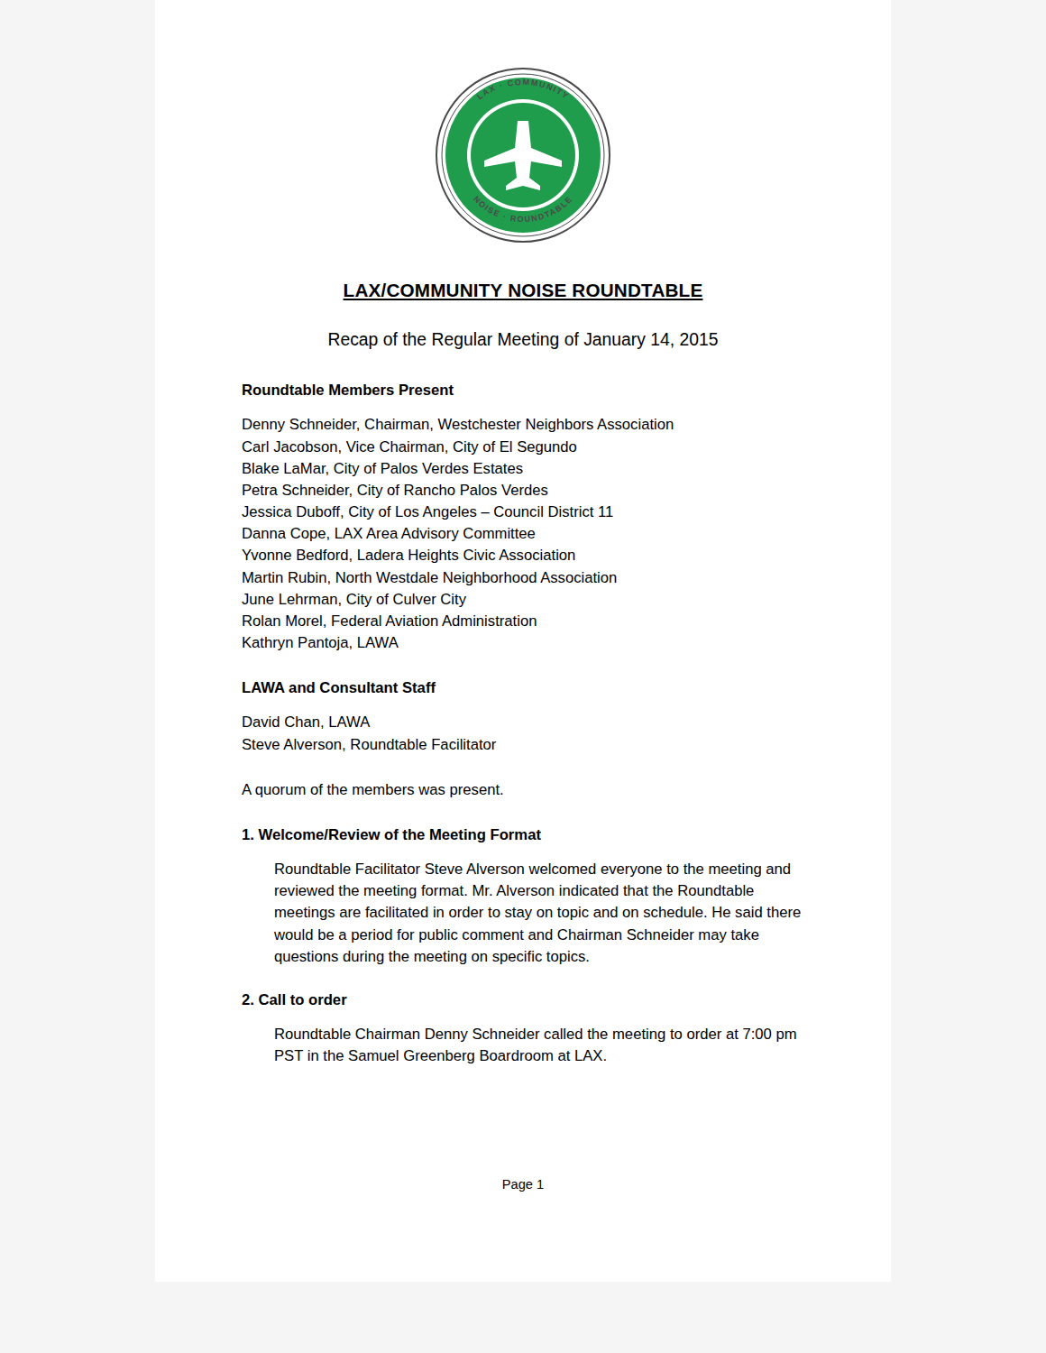LAX · COMMUNITY NOISE · ROUNDTABLE
LAX/COMMUNITY NOISE ROUNDTABLE
Recap of the Regular Meeting of January 14, 2015
Roundtable Members Present
Denny Schneider, Chairman, Westchester Neighbors Association
Carl Jacobson, Vice Chairman, City of El Segundo
Blake LaMar, City of Palos Verdes Estates
Petra Schneider, City of Rancho Palos Verdes
Jessica Duboff, City of Los Angeles – Council District 11
Danna Cope, LAX Area Advisory Committee
Yvonne Bedford, Ladera Heights Civic Association
Martin Rubin, North Westdale Neighborhood Association
June Lehrman, City of Culver City
Rolan Morel, Federal Aviation Administration
Kathryn Pantoja, LAWA
LAWA and Consultant Staff
David Chan, LAWA
Steve Alverson, Roundtable Facilitator
A quorum of the members was present.
1. Welcome/Review of the Meeting Format
Roundtable Facilitator Steve Alverson welcomed everyone to the meeting and reviewed the meeting format. Mr. Alverson indicated that the Roundtable meetings are facilitated in order to stay on topic and on schedule. He said there would be a period for public comment and Chairman Schneider may take questions during the meeting on specific topics.
2. Call to order
Roundtable Chairman Denny Schneider called the meeting to order at 7:00 pm PST in the Samuel Greenberg Boardroom at LAX.
Page 1